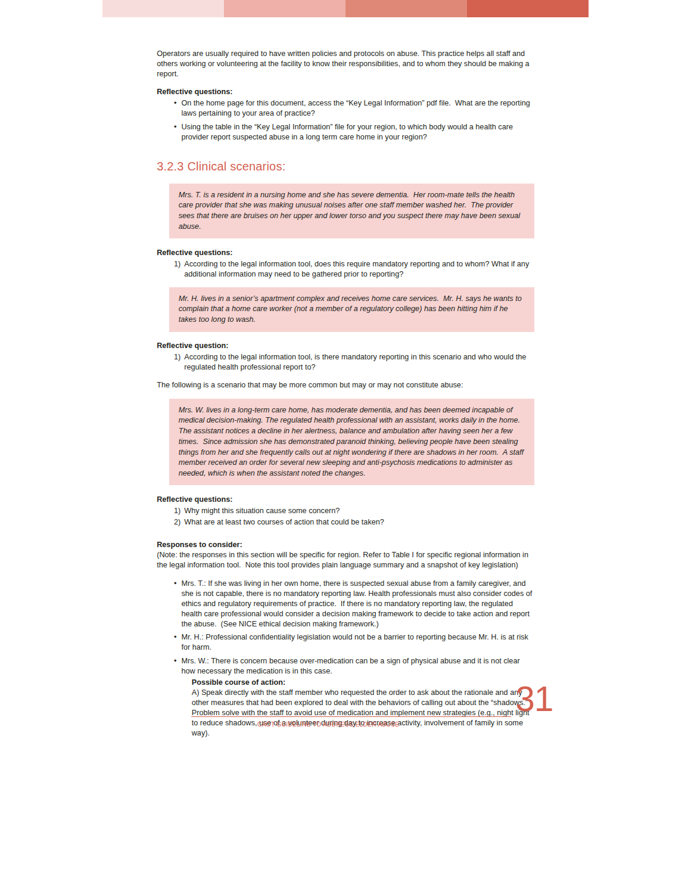Operators are usually required to have written policies and protocols on abuse. This practice helps all staff and others working or volunteering at the facility to know their responsibilities, and to whom they should be making a report.
Reflective questions:
On the home page for this document, access the “Key Legal Information” pdf file. What are the reporting laws pertaining to your area of practice?
Using the table in the “Key Legal Information” file for your region, to which body would a health care provider report suspected abuse in a long term care home in your region?
3.2.3 Clinical scenarios:
Mrs. T. is a resident in a nursing home and she has severe dementia. Her room-mate tells the health care provider that she was making unusual noises after one staff member washed her. The provider sees that there are bruises on her upper and lower torso and you suspect there may have been sexual abuse.
Reflective questions:
According to the legal information tool, does this require mandatory reporting and to whom? What if any additional information may need to be gathered prior to reporting?
Mr. H. lives in a senior’s apartment complex and receives home care services. Mr. H. says he wants to complain that a home care worker (not a member of a regulatory college) has been hitting him if he takes too long to wash.
Reflective question:
According to the legal information tool, is there mandatory reporting in this scenario and who would the regulated health professional report to?
The following is a scenario that may be more common but may or may not constitute abuse:
Mrs. W. lives in a long-term care home, has moderate dementia, and has been deemed incapable of medical decision-making. The regulated health professional with an assistant, works daily in the home. The assistant notices a decline in her alertness, balance and ambulation after having seen her a few times. Since admission she has demonstrated paranoid thinking, believing people have been stealing things from her and she frequently calls out at night wondering if there are shadows in her room. A staff member received an order for several new sleeping and anti-psychosis medications to administer as needed, which is when the assistant noted the changes.
Reflective questions:
Why might this situation cause some concern?
What are at least two courses of action that could be taken?
Responses to consider:
(Note: the responses in this section will be specific for region. Refer to Table I for specific regional information in the legal information tool. Note this tool provides plain language summary and a snapshot of key legislation)
Mrs. T.: If she was living in her own home, there is suspected sexual abuse from a family caregiver, and she is not capable, there is no mandatory reporting law. Health professionals must also consider codes of ethics and regulatory requirements of practice. If there is no mandatory reporting law, the regulated health care professional would consider a decision making framework to decide to take action and report the abuse. (See NICE ethical decision making framework.)
Mr. H.: Professional confidentiality legislation would not be a barrier to reporting because Mr. H. is at risk for harm.
Mrs. W.: There is concern because over-medication can be a sign of physical abuse and it is not clear how necessary the medication is in this case.
Possible course of action:
A) Speak directly with the staff member who requested the order to ask about the rationale and any other measures that had been explored to deal with the behaviors of calling out about the “shadows.” Problem solve with the staff to avoid use of medication and implement new strategies (e.g., night light to reduce shadows, use of a volunteer during day to increase activity, involvement of family in some way).
31
CAOT GUIDELINE TO ADDRESS ELDER ABUSE